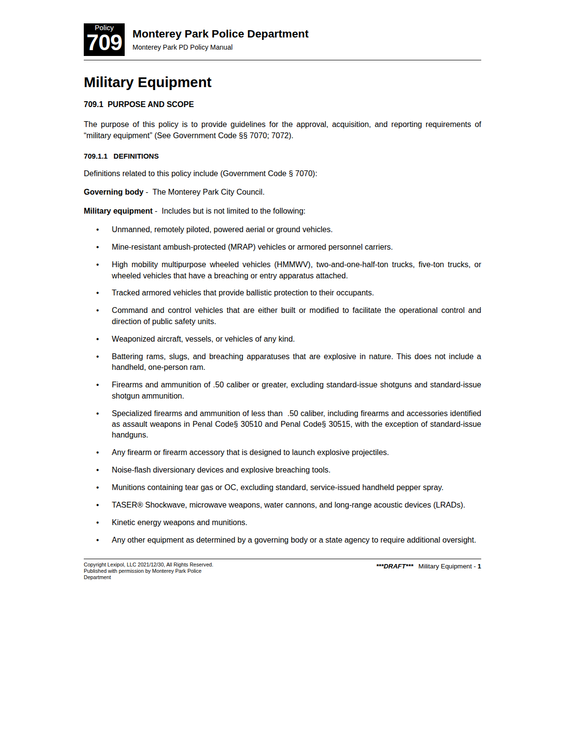Policy 709
Monterey Park Police Department
Monterey Park PD Policy Manual
Military Equipment
709.1 PURPOSE AND SCOPE
The purpose of this policy is to provide guidelines for the approval, acquisition, and reporting requirements of “military equipment” (See Government Code §§ 7070; 7072).
709.1.1 DEFINITIONS
Definitions related to this policy include (Government Code § 7070):
Governing body - The Monterey Park City Council.
Military equipment - Includes but is not limited to the following:
Unmanned, remotely piloted, powered aerial or ground vehicles.
Mine-resistant ambush-protected (MRAP) vehicles or armored personnel carriers.
High mobility multipurpose wheeled vehicles (HMMWV), two-and-one-half-ton trucks, five-ton trucks, or wheeled vehicles that have a breaching or entry apparatus attached.
Tracked armored vehicles that provide ballistic protection to their occupants.
Command and control vehicles that are either built or modified to facilitate the operational control and direction of public safety units.
Weaponized aircraft, vessels, or vehicles of any kind.
Battering rams, slugs, and breaching apparatuses that are explosive in nature. This does not include a handheld, one-person ram.
Firearms and ammunition of .50 caliber or greater, excluding standard-issue shotguns and standard-issue shotgun ammunition.
Specialized firearms and ammunition of less than .50 caliber, including firearms and accessories identified as assault weapons in Penal Code§ 30510 and Penal Code§ 30515, with the exception of standard-issue handguns.
Any firearm or firearm accessory that is designed to launch explosive projectiles.
Noise-flash diversionary devices and explosive breaching tools.
Munitions containing tear gas or OC, excluding standard, service-issued handheld pepper spray.
TASER® Shockwave, microwave weapons, water cannons, and long-range acoustic devices (LRADs).
Kinetic energy weapons and munitions.
Any other equipment as determined by a governing body or a state agency to require additional oversight.
Copyright Lexipol, LLC 2021/12/30, All Rights Reserved.
Published with permission by Monterey Park Police
Department
***DRAFT***
Military Equipment - 1